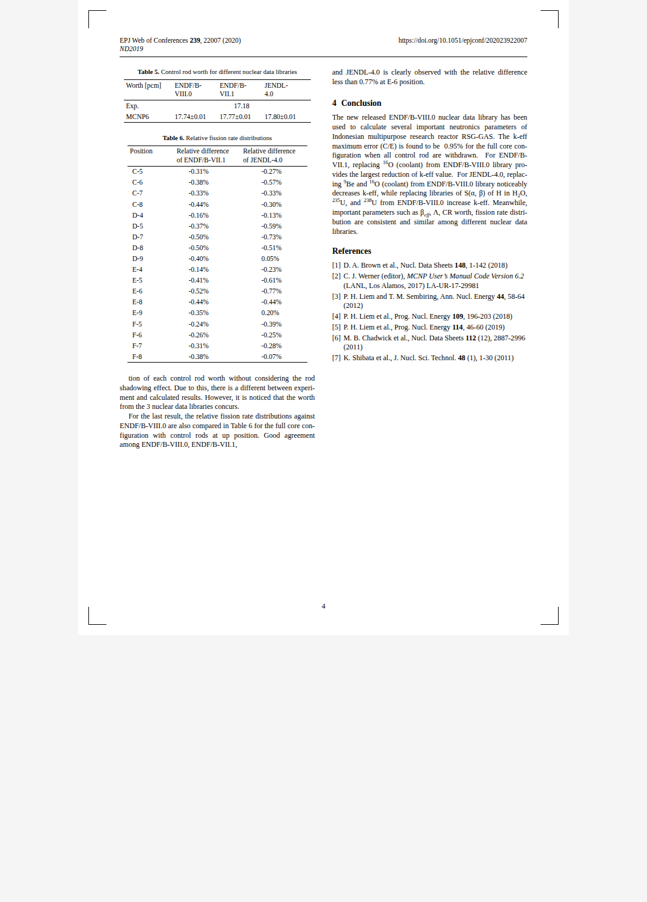EPJ Web of Conferences 239, 22007 (2020)
ND2019
https://doi.org/10.1051/epjconf/202023922007
Table 5. Control rod worth for different nuclear data libraries
| Worth [pcm] | ENDF/B- VIII.0 | ENDF/B- VII.1 | JENDL- 4.0 |
| --- | --- | --- | --- |
| Exp. | 17.18 |
| MCNP6 | 17.74±0.01 | 17.77±0.01 | 17.80±0.01 |
Table 6. Relative fission rate distributions
| Position | Relative difference of ENDF/B-VII.1 | Relative difference of JENDL-4.0 |
| --- | --- | --- |
| C-5 | -0.31% | -0.27% |
| C-6 | -0.38% | -0.57% |
| C-7 | -0.33% | -0.33% |
| C-8 | -0.44% | -0.30% |
| D-4 | -0.16% | -0.13% |
| D-5 | -0.37% | -0.59% |
| D-7 | -0.50% | -0.73% |
| D-8 | -0.50% | -0.51% |
| D-9 | -0.40% | 0.05% |
| E-4 | -0.14% | -0.23% |
| E-5 | -0.41% | -0.61% |
| E-6 | -0.52% | -0.77% |
| E-8 | -0.44% | -0.44% |
| E-9 | -0.35% | 0.20% |
| F-5 | -0.24% | -0.39% |
| F-6 | -0.26% | -0.25% |
| F-7 | -0.31% | -0.28% |
| F-8 | -0.38% | -0.07% |
tion of each control rod worth without considering the rod shadowing effect. Due to this, there is a different between experiment and calculated results. However, it is noticed that the worth from the 3 nuclear data libraries concurs.
For the last result, the relative fission rate distributions against ENDF/B-VIII.0 are also compared in Table 6 for the full core configuration with control rods at up position. Good agreement among ENDF/B-VIII.0, ENDF/B-VII.1,
and JENDL-4.0 is clearly observed with the relative difference less than 0.77% at E-6 position.
4 Conclusion
The new released ENDF/B-VIII.0 nuclear data library has been used to calculate several important neutronics parameters of Indonesian multipurpose research reactor RSG-GAS. The k-eff maximum error (C/E) is found to be 0.95% for the full core configuration when all control rod are withdrawn. For ENDF/B-VII.1, replacing 16O (coolant) from ENDF/B-VIII.0 library provides the largest reduction of k-eff value. For JENDL-4.0, replacing 9Be and 16O (coolant) from ENDF/B-VIII.0 library noticeably decreases k-eff, while replacing libraries of S(α, β) of H in H2O, 235U, and 238U from ENDF/B-VIII.0 increase k-eff. Meanwhile, important parameters such as βeff, Λ, CR worth, fission rate distribution are consistent and similar among different nuclear data libraries.
References
[1] D. A. Brown et al., Nucl. Data Sheets 148, 1-142 (2018)
[2] C. J. Werner (editor), MCNP User’s Manual Code Version 6.2 (LANL, Los Alamos, 2017) LA-UR-17-29981
[3] P. H. Liem and T. M. Sembiring, Ann. Nucl. Energy 44, 58-64 (2012)
[4] P. H. Liem et al., Prog. Nucl. Energy 109, 196-203 (2018)
[5] P. H. Liem et al., Prog. Nucl. Energy 114, 46-60 (2019)
[6] M. B. Chadwick et al., Nucl. Data Sheets 112 (12), 2887-2996 (2011)
[7] K. Shibata et al., J. Nucl. Sci. Technol. 48 (1), 1-30 (2011)
4